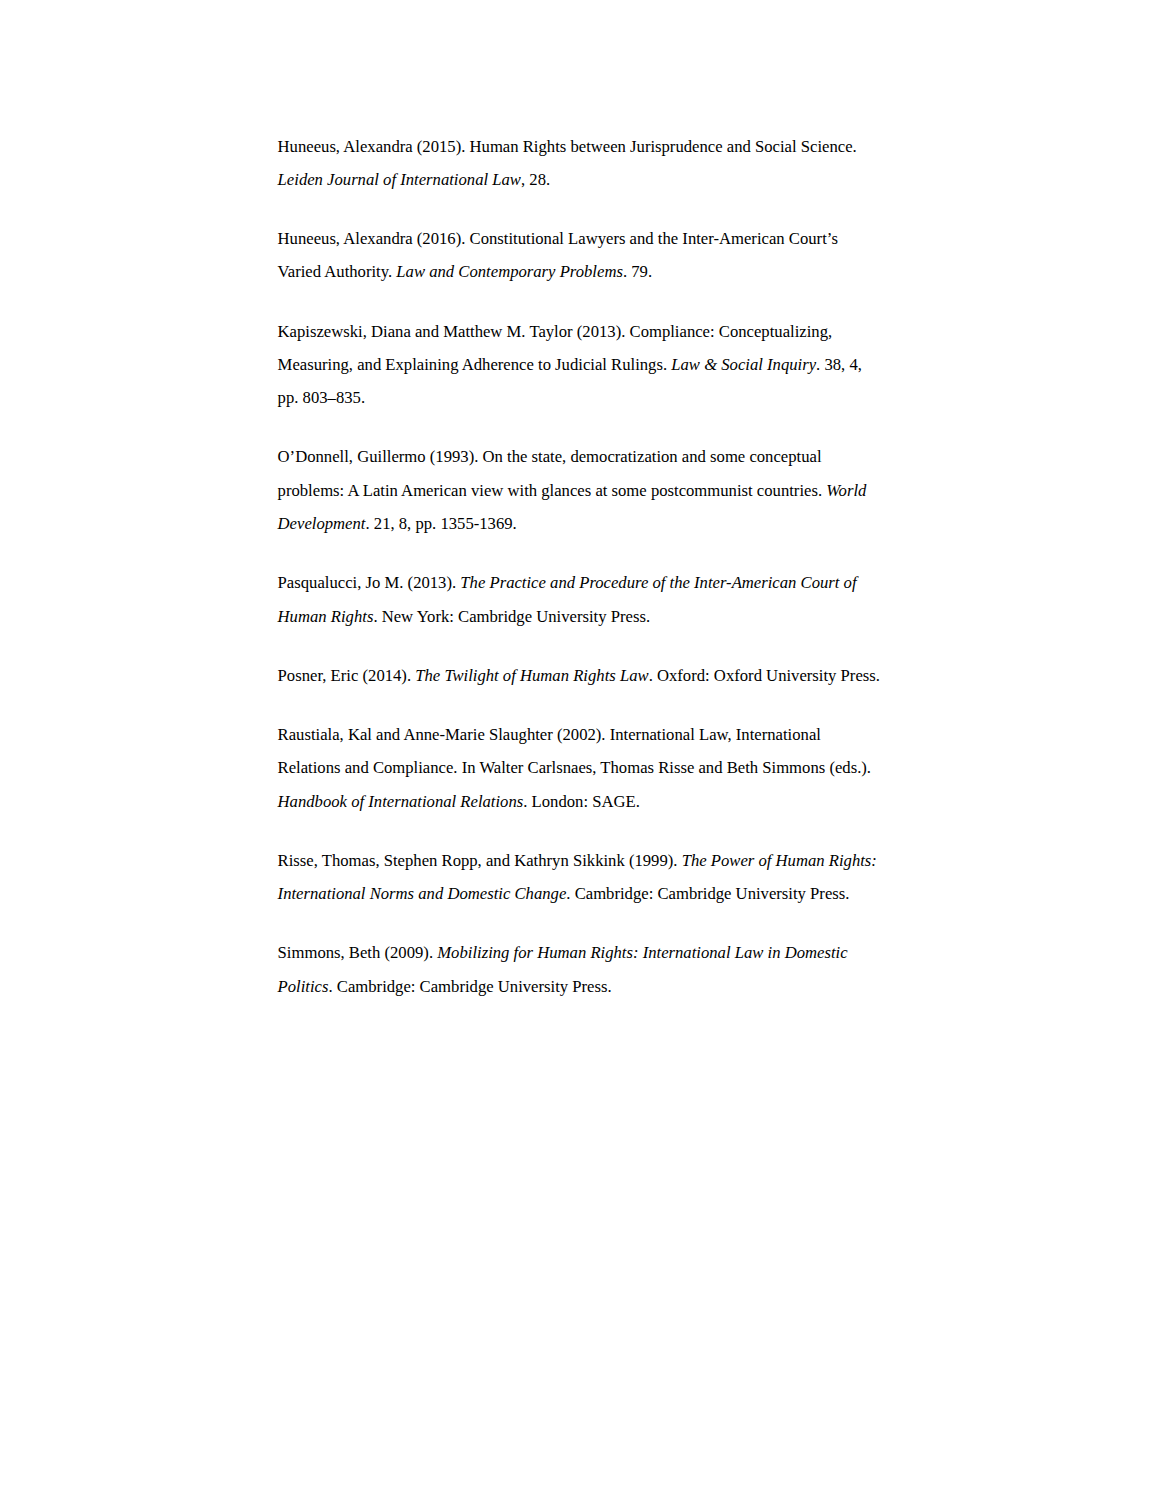Huneeus, Alexandra (2015). Human Rights between Jurisprudence and Social Science. Leiden Journal of International Law, 28.
Huneeus, Alexandra (2016). Constitutional Lawyers and the Inter-American Court’s Varied Authority. Law and Contemporary Problems. 79.
Kapiszewski, Diana and Matthew M. Taylor (2013). Compliance: Conceptualizing, Measuring, and Explaining Adherence to Judicial Rulings. Law & Social Inquiry. 38, 4, pp. 803–835.
O’Donnell, Guillermo (1993). On the state, democratization and some conceptual problems: A Latin American view with glances at some postcommunist countries. World Development. 21, 8, pp. 1355-1369.
Pasqualucci, Jo M. (2013). The Practice and Procedure of the Inter-American Court of Human Rights. New York: Cambridge University Press.
Posner, Eric (2014). The Twilight of Human Rights Law. Oxford: Oxford University Press.
Raustiala, Kal and Anne-Marie Slaughter (2002). International Law, International Relations and Compliance. In Walter Carlsnaes, Thomas Risse and Beth Simmons (eds.). Handbook of International Relations. London: SAGE.
Risse, Thomas, Stephen Ropp, and Kathryn Sikkink (1999). The Power of Human Rights: International Norms and Domestic Change. Cambridge: Cambridge University Press.
Simmons, Beth (2009). Mobilizing for Human Rights: International Law in Domestic Politics. Cambridge: Cambridge University Press.